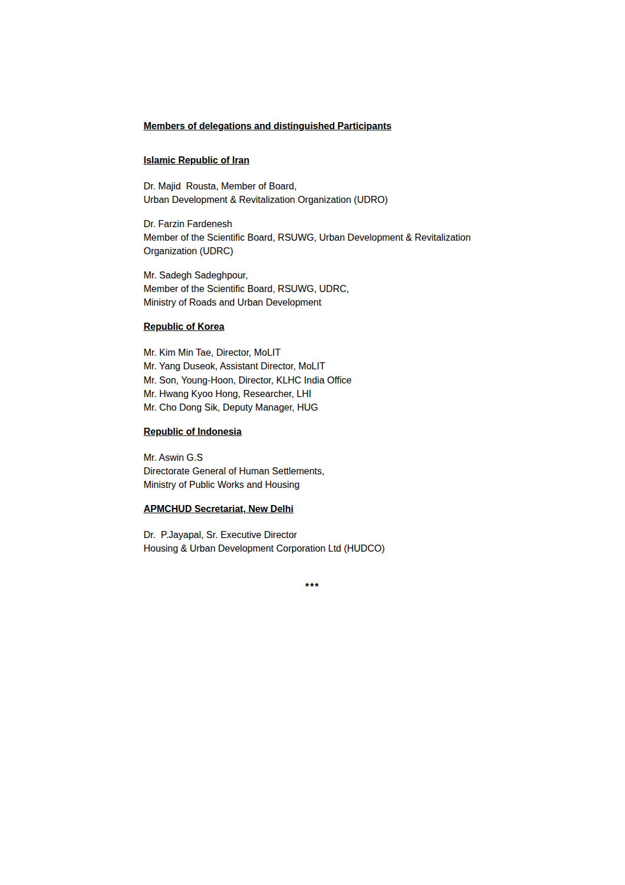Members of delegations and distinguished Participants
Islamic Republic of Iran
Dr. Majid Rousta, Member of Board,
Urban Development & Revitalization Organization (UDRO)
Dr. Farzin Fardenesh
Member of the Scientific Board, RSUWG, Urban Development & Revitalization Organization (UDRC)
Mr. Sadegh Sadeghpour,
Member of the Scientific Board, RSUWG, UDRC,
Ministry of Roads and Urban Development
Republic of Korea
Mr. Kim Min Tae, Director, MoLIT
Mr. Yang Duseok, Assistant Director, MoLIT
Mr. Son, Young-Hoon, Director, KLHC India Office
Mr. Hwang Kyoo Hong, Researcher, LHI
Mr. Cho Dong Sik, Deputy Manager, HUG
Republic of Indonesia
Mr. Aswin G.S
Directorate General of Human Settlements,
Ministry of Public Works and Housing
APMCHUD Secretariat, New Delhi
Dr. P.Jayapal, Sr. Executive Director
Housing & Urban Development Corporation Ltd (HUDCO)
***